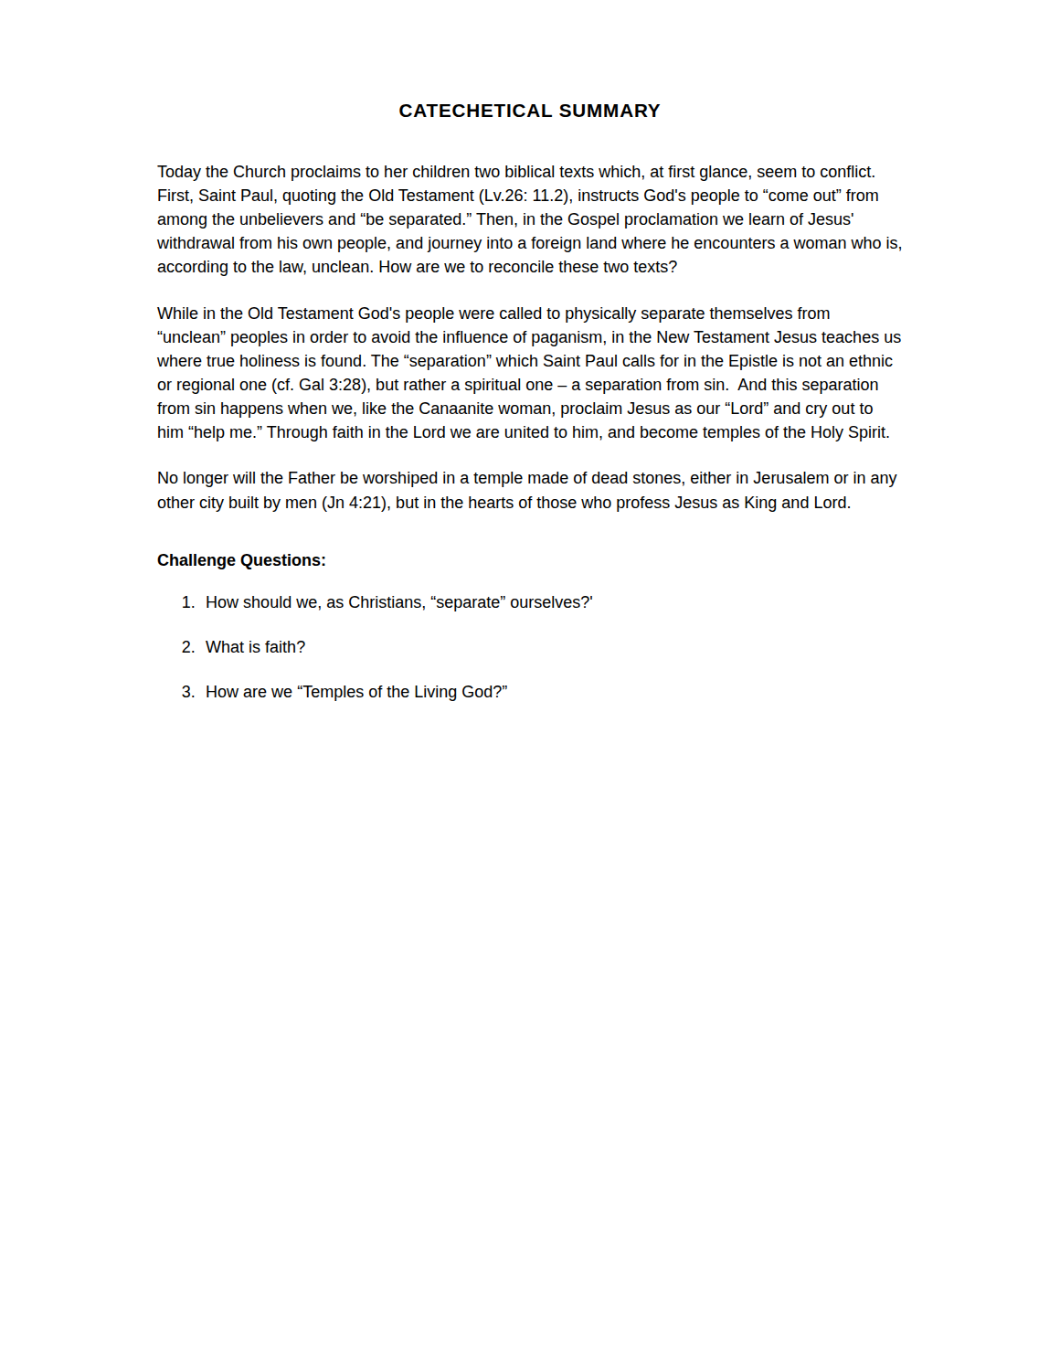CATECHETICAL SUMMARY
Today the Church proclaims to her children two biblical texts which, at first glance, seem to conflict. First, Saint Paul, quoting the Old Testament (Lv.26: 11.2), instructs God's people to “come out” from among the unbelievers and “be separated.” Then, in the Gospel proclamation we learn of Jesus' withdrawal from his own people, and journey into a foreign land where he encounters a woman who is, according to the law, unclean. How are we to reconcile these two texts?
While in the Old Testament God's people were called to physically separate themselves from “unclean” peoples in order to avoid the influence of paganism, in the New Testament Jesus teaches us where true holiness is found. The “separation” which Saint Paul calls for in the Epistle is not an ethnic or regional one (cf. Gal 3:28), but rather a spiritual one – a separation from sin. And this separation from sin happens when we, like the Canaanite woman, proclaim Jesus as our “Lord” and cry out to him “help me.” Through faith in the Lord we are united to him, and become temples of the Holy Spirit.
No longer will the Father be worshiped in a temple made of dead stones, either in Jerusalem or in any other city built by men (Jn 4:21), but in the hearts of those who profess Jesus as King and Lord.
Challenge Questions:
How should we, as Christians, “separate” ourselves?'
What is faith?
How are we “Temples of the Living God?”